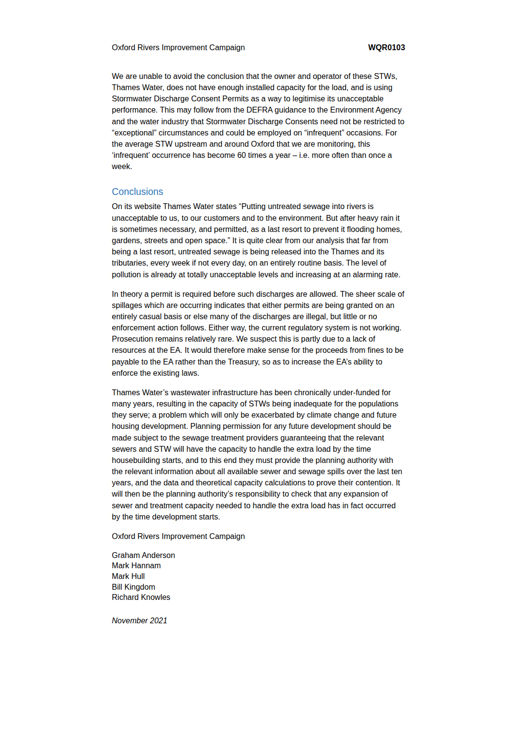Oxford Rivers Improvement Campaign
WQR0103
We are unable to avoid the conclusion that the owner and operator of these STWs, Thames Water, does not have enough installed capacity for the load, and is using Stormwater Discharge Consent Permits as a way to legitimise its unacceptable performance. This may follow from the DEFRA guidance to the Environment Agency and the water industry that Stormwater Discharge Consents need not be restricted to “exceptional” circumstances and could be employed on “infrequent” occasions. For the average STW upstream and around Oxford that we are monitoring, this ‘infrequent’ occurrence has become 60 times a year – i.e. more often than once a week.
Conclusions
On its website Thames Water states “Putting untreated sewage into rivers is unacceptable to us, to our customers and to the environment. But after heavy rain it is sometimes necessary, and permitted, as a last resort to prevent it flooding homes, gardens, streets and open space.” It is quite clear from our analysis that far from being a last resort, untreated sewage is being released into the Thames and its tributaries, every week if not every day, on an entirely routine basis. The level of pollution is already at totally unacceptable levels and increasing at an alarming rate.
In theory a permit is required before such discharges are allowed. The sheer scale of spillages which are occurring indicates that either permits are being granted on an entirely casual basis or else many of the discharges are illegal, but little or no enforcement action follows. Either way, the current regulatory system is not working. Prosecution remains relatively rare. We suspect this is partly due to a lack of resources at the EA. It would therefore make sense for the proceeds from fines to be payable to the EA rather than the Treasury, so as to increase the EA’s ability to enforce the existing laws.
Thames Water’s wastewater infrastructure has been chronically under-funded for many years, resulting in the capacity of STWs being inadequate for the populations they serve; a problem which will only be exacerbated by climate change and future housing development. Planning permission for any future development should be made subject to the sewage treatment providers guaranteeing that the relevant sewers and STW will have the capacity to handle the extra load by the time housebuilding starts, and to this end they must provide the planning authority with the relevant information about all available sewer and sewage spills over the last ten years, and the data and theoretical capacity calculations to prove their contention. It will then be the planning authority’s responsibility to check that any expansion of sewer and treatment capacity needed to handle the extra load has in fact occurred by the time development starts.
Oxford Rivers Improvement Campaign
Graham Anderson
Mark Hannam
Mark Hull
Bill Kingdom
Richard Knowles
November 2021